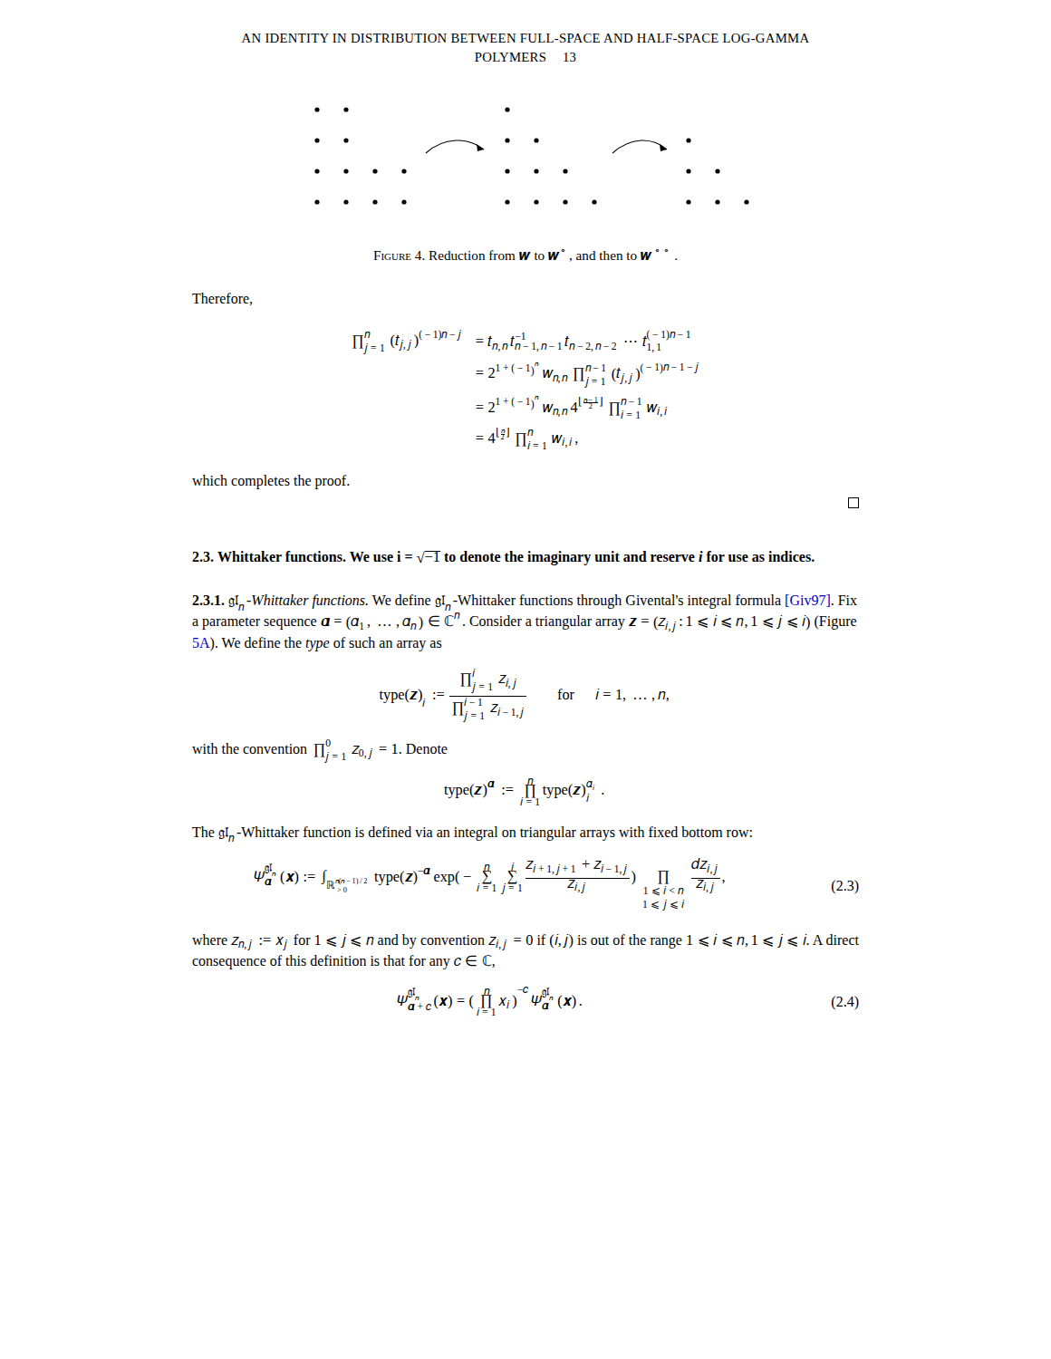AN IDENTITY IN DISTRIBUTION BETWEEN FULL-SPACE AND HALF-SPACE LOG-GAMMA POLYMERS13
Figure 4. Reduction from 𝒘 to 𝒘∘, and then to 𝒘∘∘.
Therefore,
∏ j=1 n (tj,j) (−1)n−j
= tn,n tn−1,n−1−1 tn−2,n−2 ⋯ t1,1(−1)n−1
= 21+(−1)n wn,n ∏ j=1 n−1 (tj,j) (−1)n−1−j
= 21+(−1)n wn,n 4⌊n−12⌋ ∏ i=1 n−1 wi,i
= 4⌊n2⌋ ∏ i=1 n wi,i ,
which completes the proof.
2.3. Whittaker functions. We use i = −1 to denote the imaginary unit and reserve i for use as indices.
2.3.1. 𝔤𝔩n-Whittaker functions. We define 𝔤𝔩n-Whittaker functions through Givental's integral formula [Giv97]. Fix a parameter sequence 𝜶=(α1,…,αn)∈ℂn. Consider a triangular array 𝒛=(zi,j:1⩽i⩽n,1⩽j⩽i) (Figure 5A). We define the type of such an array as
type(𝒛)i := ∏j=1izi,j ∏j=1i−1zi−1,j for i=1,…,n,
with the convention ∏j=10z0,j=1. Denote
type(𝒛)𝜶 := ∏i=1n type(𝒛)iαi .
The 𝔤𝔩n-Whittaker function is defined via an integral on triangular arrays with fixed bottom row:
Ψ𝜶𝔤𝔩n (𝒙) := ∫ℝ>0n(n−1)/2 type(𝒛)−𝜶 exp ( − ∑i=1n ∑j=1i zi+1,j+1+zi−1,j zi,j ) ∏ 1⩽i<n1⩽j⩽i dzi,jzi,j ,
(2.3)
where zn,j:=xj for 1⩽j⩽n and by convention zi,j=0 if (i,j) is out of the range 1⩽i⩽n,1⩽j⩽i. A direct consequence of this definition is that for any c∈ℂ,
Ψ𝜶+c𝔤𝔩n (𝒙) = (∏i=1nxi) −c Ψ𝜶𝔤𝔩n (𝒙) .
(2.4)